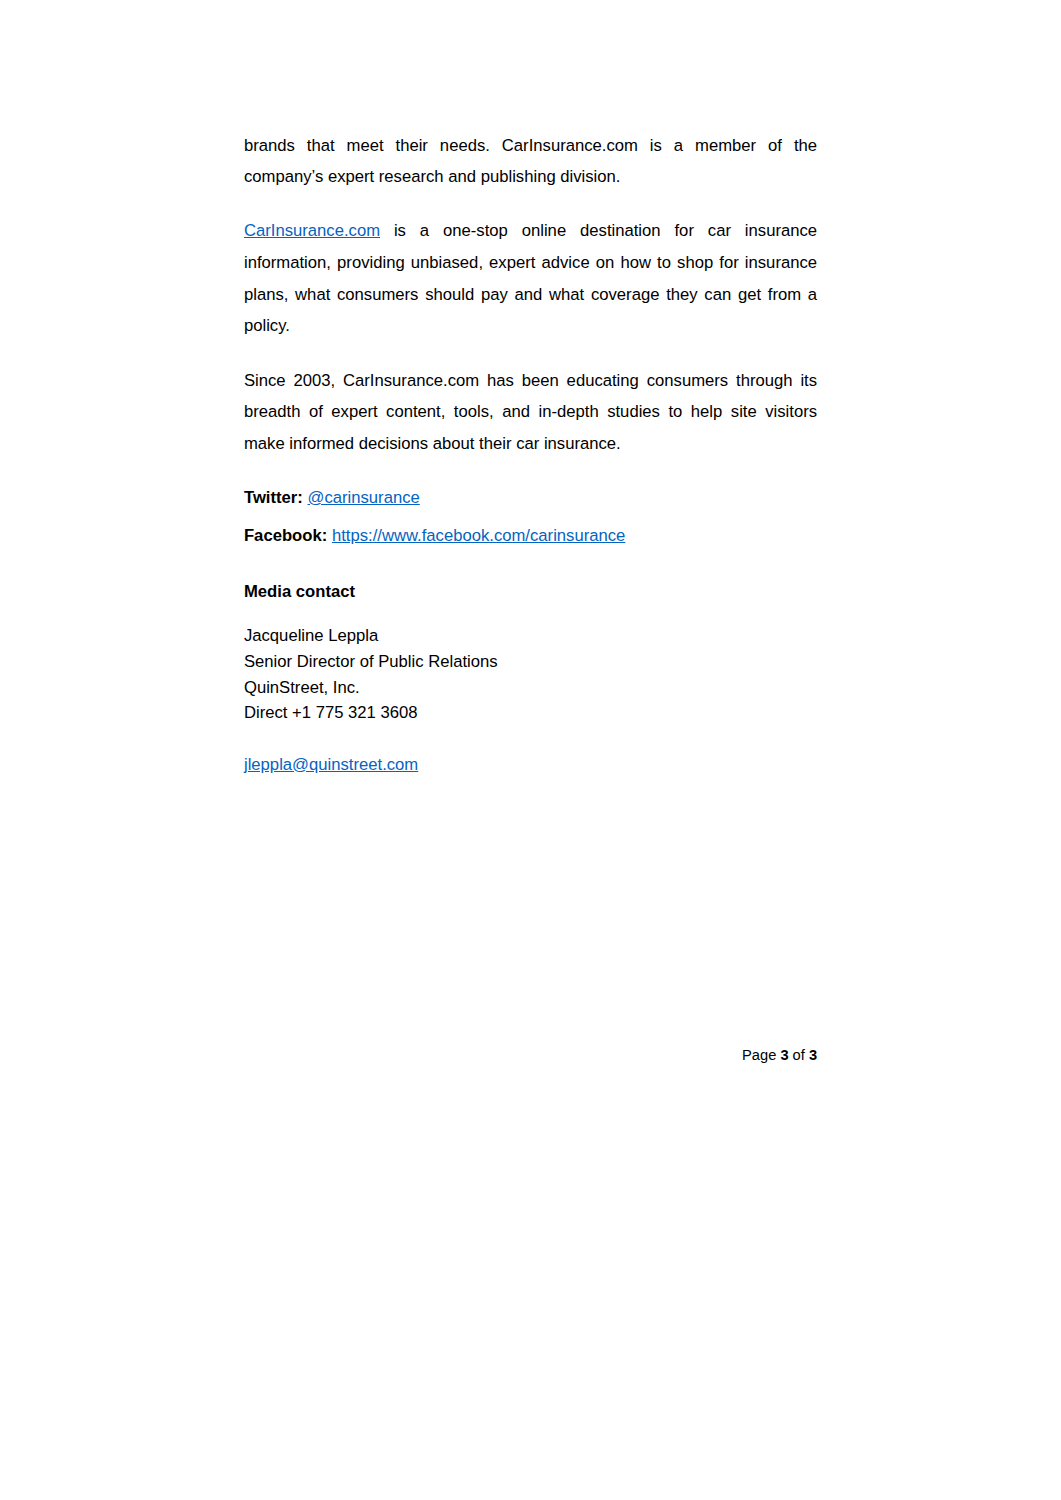brands that meet their needs. CarInsurance.com is a member of the company’s expert research and publishing division.
CarInsurance.com is a one-stop online destination for car insurance information, providing unbiased, expert advice on how to shop for insurance plans, what consumers should pay and what coverage they can get from a policy.
Since 2003, CarInsurance.com has been educating consumers through its breadth of expert content, tools, and in-depth studies to help site visitors make informed decisions about their car insurance.
Twitter: @carinsurance
Facebook: https://www.facebook.com/carinsurance
Media contact
Jacqueline Leppla
Senior Director of Public Relations
QuinStreet, Inc.
Direct +1 775 321 3608
jleppla@quinstreet.com
Page 3 of 3